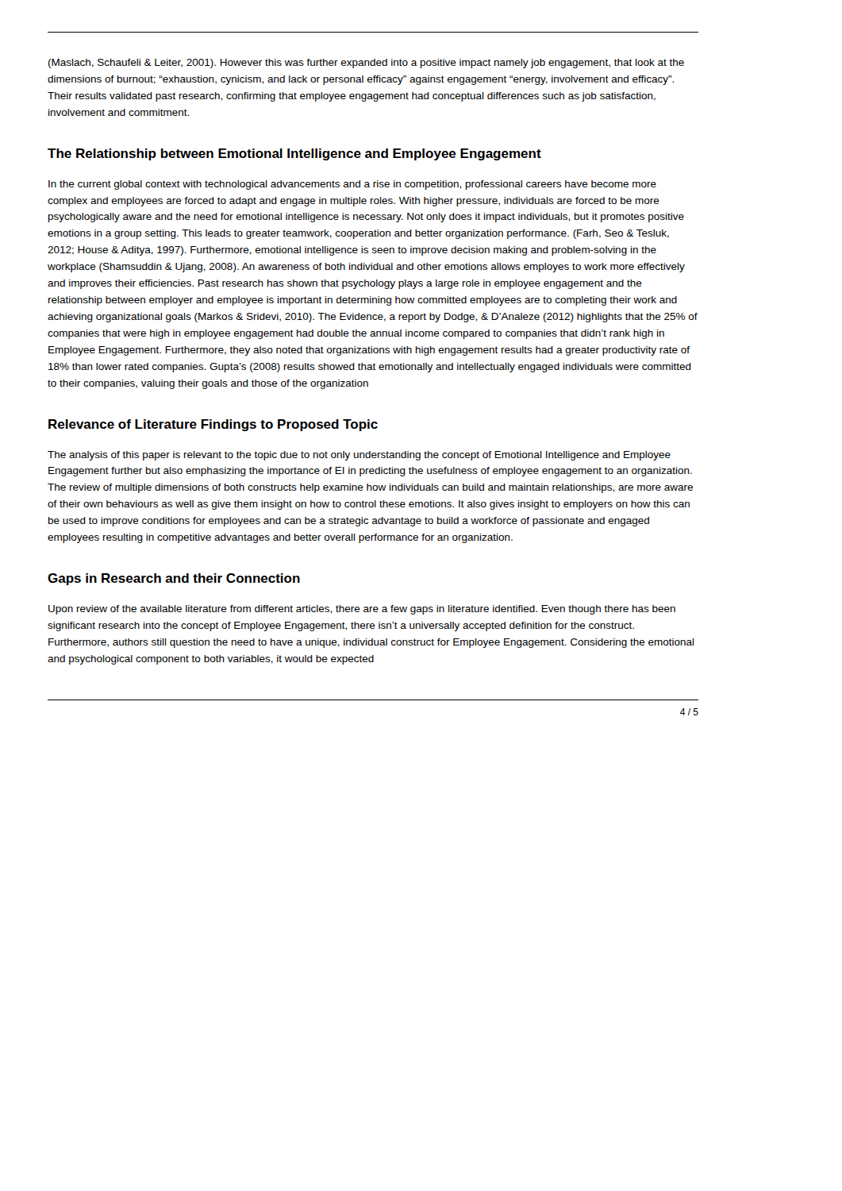(Maslach, Schaufeli & Leiter, 2001). However this was further expanded into a positive impact namely job engagement, that look at the dimensions of burnout; “exhaustion, cynicism, and lack or personal efficacy” against engagement “energy, involvement and efficacy”. Their results validated past research, confirming that employee engagement had conceptual differences such as job satisfaction, involvement and commitment.
The Relationship between Emotional Intelligence and Employee Engagement
In the current global context with technological advancements and a rise in competition, professional careers have become more complex and employees are forced to adapt and engage in multiple roles. With higher pressure, individuals are forced to be more psychologically aware and the need for emotional intelligence is necessary. Not only does it impact individuals, but it promotes positive emotions in a group setting. This leads to greater teamwork, cooperation and better organization performance. (Farh, Seo & Tesluk, 2012; House & Aditya, 1997). Furthermore, emotional intelligence is seen to improve decision making and problem-solving in the workplace (Shamsuddin & Ujang, 2008). An awareness of both individual and other emotions allows employes to work more effectively and improves their efficiencies. Past research has shown that psychology plays a large role in employee engagement and the relationship between employer and employee is important in determining how committed employees are to completing their work and achieving organizational goals (Markos & Sridevi, 2010). The Evidence, a report by Dodge, & D’Analeze (2012) highlights that the 25% of companies that were high in employee engagement had double the annual income compared to companies that didn’t rank high in Employee Engagement. Furthermore, they also noted that organizations with high engagement results had a greater productivity rate of 18% than lower rated companies. Gupta’s (2008) results showed that emotionally and intellectually engaged individuals were committed to their companies, valuing their goals and those of the organization
Relevance of Literature Findings to Proposed Topic
The analysis of this paper is relevant to the topic due to not only understanding the concept of Emotional Intelligence and Employee Engagement further but also emphasizing the importance of EI in predicting the usefulness of employee engagement to an organization. The review of multiple dimensions of both constructs help examine how individuals can build and maintain relationships, are more aware of their own behaviours as well as give them insight on how to control these emotions. It also gives insight to employers on how this can be used to improve conditions for employees and can be a strategic advantage to build a workforce of passionate and engaged employees resulting in competitive advantages and better overall performance for an organization.
Gaps in Research and their Connection
Upon review of the available literature from different articles, there are a few gaps in literature identified. Even though there has been significant research into the concept of Employee Engagement, there isn’t a universally accepted definition for the construct. Furthermore, authors still question the need to have a unique, individual construct for Employee Engagement. Considering the emotional and psychological component to both variables, it would be expected
4 / 5